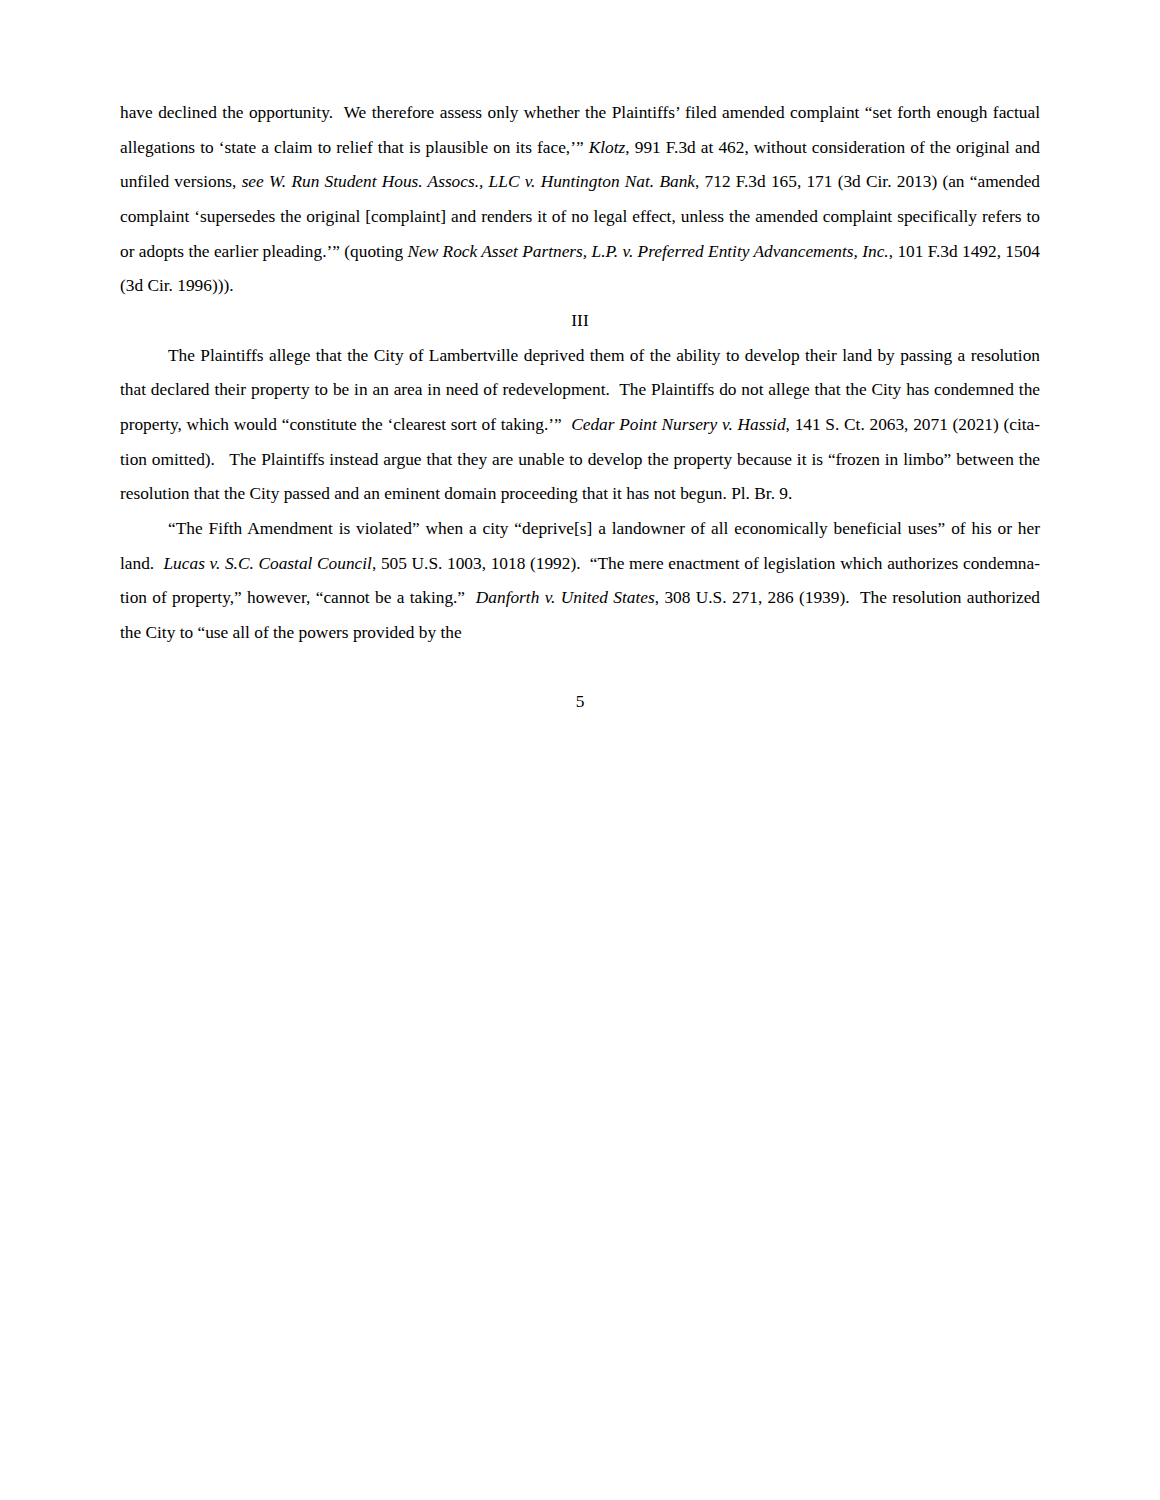have declined the opportunity. We therefore assess only whether the Plaintiffs’ filed amended complaint “set forth enough factual allegations to ‘state a claim to relief that is plausible on its face,’” Klotz, 991 F.3d at 462, without consideration of the original and unfiled versions, see W. Run Student Hous. Assocs., LLC v. Huntington Nat. Bank, 712 F.3d 165, 171 (3d Cir. 2013) (an “amended complaint ‘supersedes the original [complaint] and renders it of no legal effect, unless the amended complaint specifically refers to or adopts the earlier pleading.’” (quoting New Rock Asset Partners, L.P. v. Preferred Entity Advancements, Inc., 101 F.3d 1492, 1504 (3d Cir. 1996))).
III
The Plaintiffs allege that the City of Lambertville deprived them of the ability to develop their land by passing a resolution that declared their property to be in an area in need of redevelopment. The Plaintiffs do not allege that the City has condemned the property, which would “constitute the ‘clearest sort of taking.’” Cedar Point Nursery v. Hassid, 141 S. Ct. 2063, 2071 (2021) (citation omitted). The Plaintiffs instead argue that they are unable to develop the property because it is “frozen in limbo” between the resolution that the City passed and an eminent domain proceeding that it has not begun. Pl. Br. 9.
“The Fifth Amendment is violated” when a city “deprive[s] a landowner of all economically beneficial uses” of his or her land. Lucas v. S.C. Coastal Council, 505 U.S. 1003, 1018 (1992). “The mere enactment of legislation which authorizes condemnation of property,” however, “cannot be a taking.” Danforth v. United States, 308 U.S. 271, 286 (1939). The resolution authorized the City to “use all of the powers provided by the
5